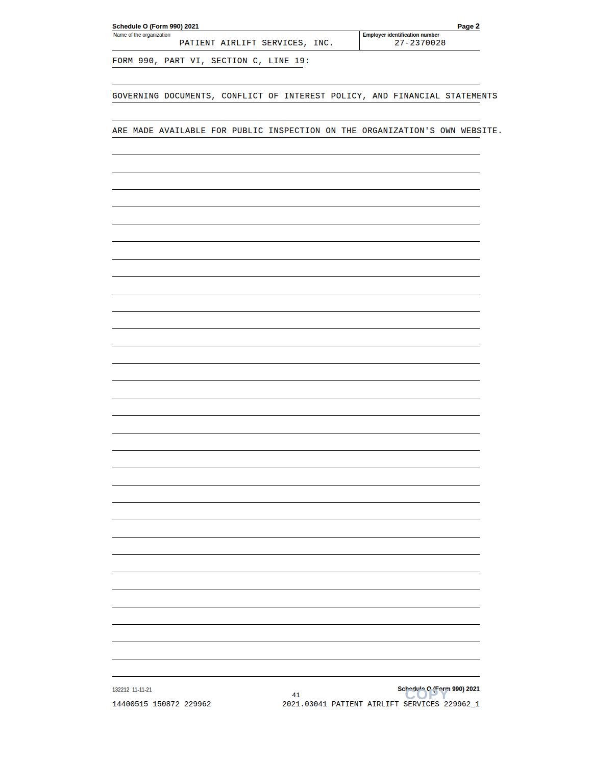Schedule O (Form 990) 2021
Page 2
Name of the organization
PATIENT AIRLIFT SERVICES, INC.
Employer identification number
27-2370028
FORM 990, PART VI, SECTION C, LINE 19:
GOVERNING DOCUMENTS, CONFLICT OF INTEREST POLICY, AND FINANCIAL STATEMENTS
ARE MADE AVAILABLE FOR PUBLIC INSPECTION ON THE ORGANIZATION'S OWN WEBSITE.
132212 11-11-21
Schedule O (Form 990) 2021
41
14400515 150872 229962
2021.03041 PATIENT AIRLIFT SERVICES 229962_1
COPY